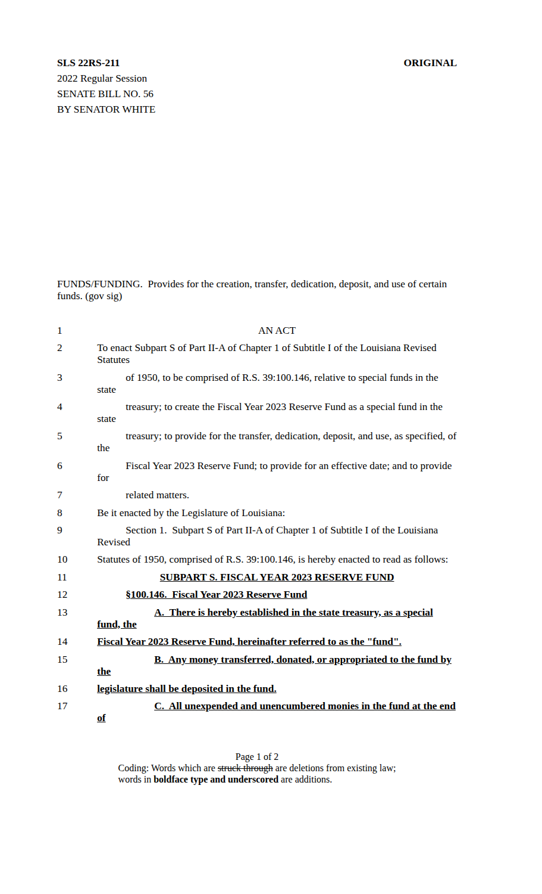SLS 22RS-211 ORIGINAL
2022 Regular Session
SENATE BILL NO. 56
BY SENATOR WHITE
FUNDS/FUNDING. Provides for the creation, transfer, dedication, deposit, and use of certain funds. (gov sig)
| 1 | AN ACT |
| 2 | To enact Subpart S of Part II-A of Chapter 1 of Subtitle I of the Louisiana Revised Statutes |
| 3 | of 1950, to be comprised of R.S. 39:100.146, relative to special funds in the state |
| 4 | treasury; to create the Fiscal Year 2023 Reserve Fund as a special fund in the state |
| 5 | treasury; to provide for the transfer, dedication, deposit, and use, as specified, of the |
| 6 | Fiscal Year 2023 Reserve Fund; to provide for an effective date; and to provide for |
| 7 | related matters. |
| 8 | Be it enacted by the Legislature of Louisiana: |
| 9 | Section 1. Subpart S of Part II-A of Chapter 1 of Subtitle I of the Louisiana Revised |
| 10 | Statutes of 1950, comprised of R.S. 39:100.146, is hereby enacted to read as follows: |
| 11 | SUBPART S. FISCAL YEAR 2023 RESERVE FUND |
| 12 | §100.146. Fiscal Year 2023 Reserve Fund |
| 13 | A. There is hereby established in the state treasury, as a special fund, the |
| 14 | Fiscal Year 2023 Reserve Fund, hereinafter referred to as the "fund". |
| 15 | B. Any money transferred, donated, or appropriated to the fund by the |
| 16 | legislature shall be deposited in the fund. |
| 17 | C. All unexpended and unencumbered monies in the fund at the end of |
Page 1 of 2
Coding: Words which are struck through are deletions from existing law;
words in boldface type and underscored are additions.